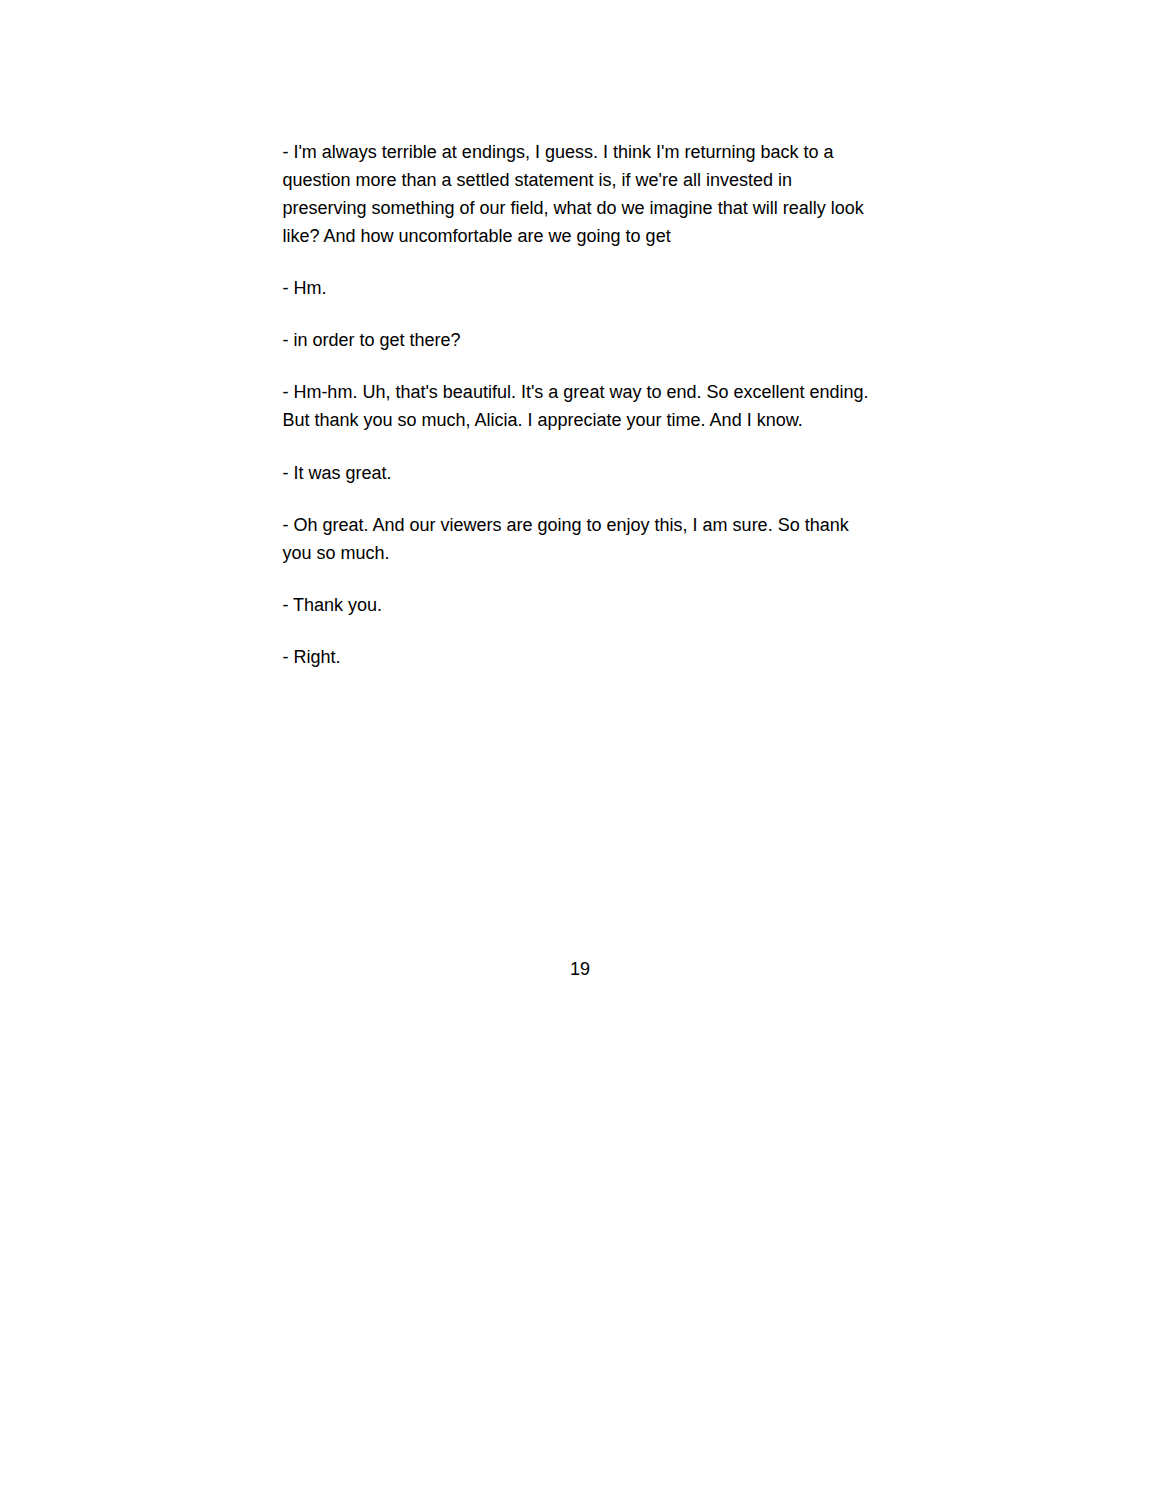- I'm always terrible at endings, I guess. I think I'm returning back to a question more than a settled statement is, if we're all invested in preserving something of our field, what do we imagine that will really look like? And how uncomfortable are we going to get
- Hm.
- in order to get there?
- Hm-hm. Uh, that's beautiful. It's a great way to end. So excellent ending. But thank you so much, Alicia. I appreciate your time. And I know.
- It was great.
- Oh great. And our viewers are going to enjoy this, I am sure. So thank you so much.
- Thank you.
- Right.
19